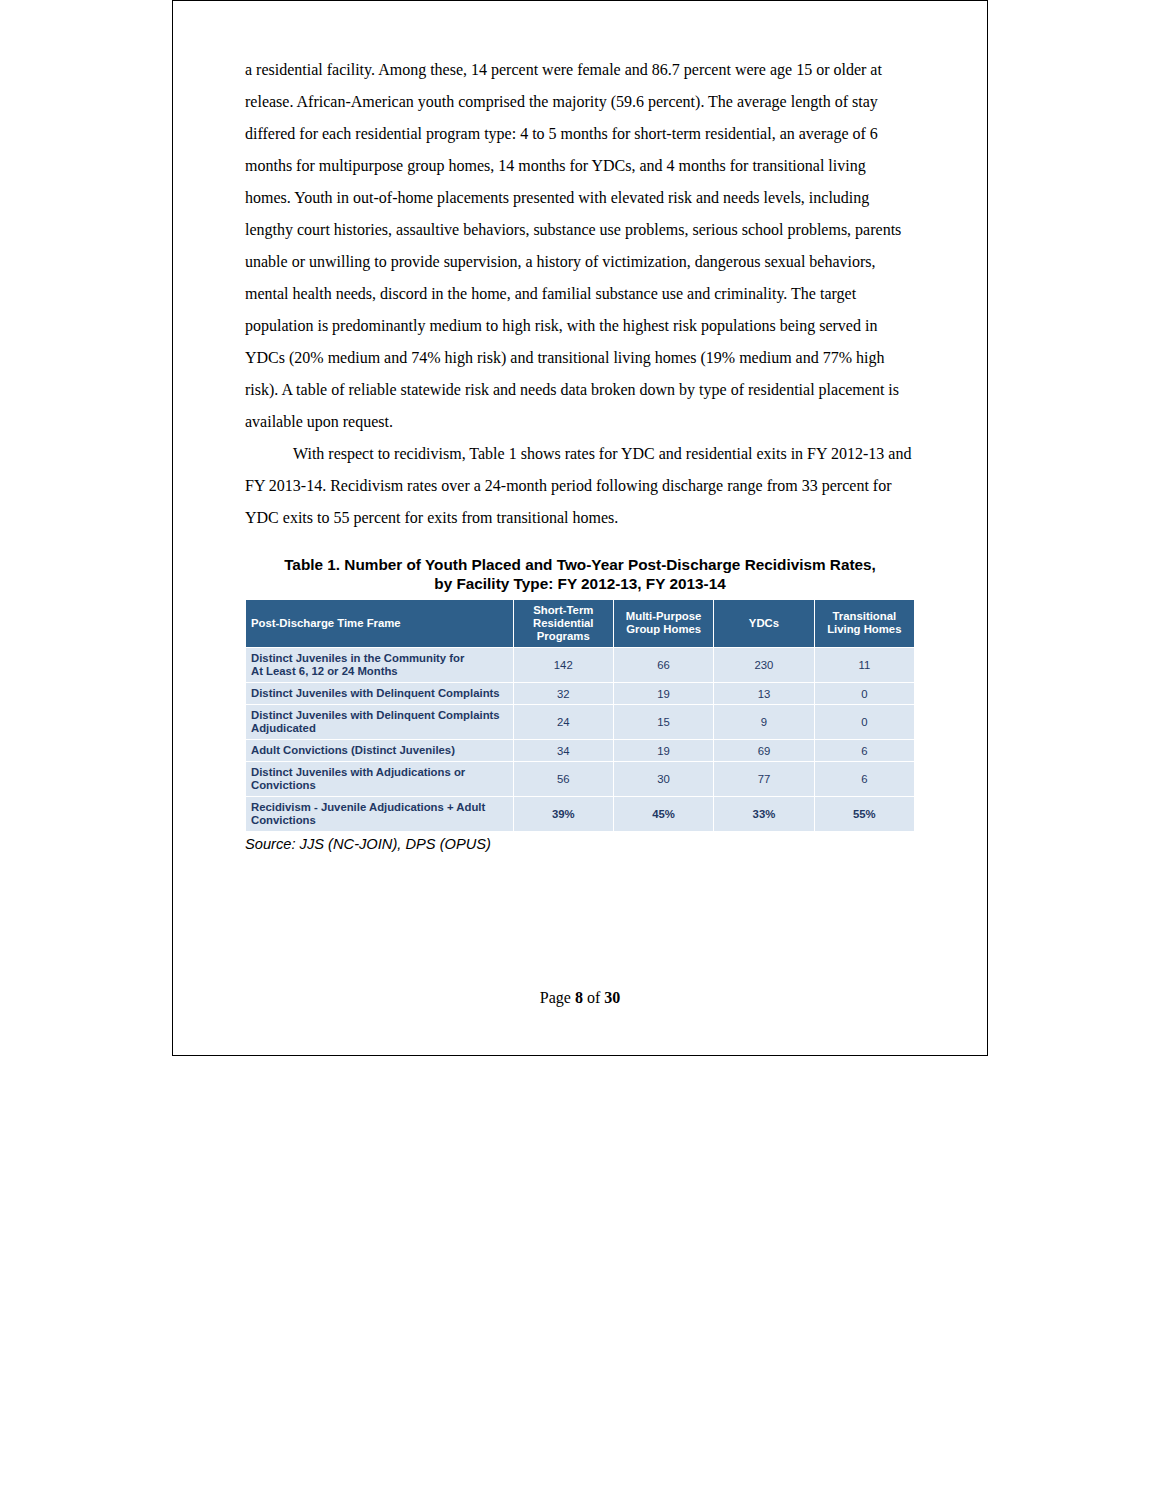a residential facility. Among these, 14 percent were female and 86.7 percent were age 15 or older at release. African-American youth comprised the majority (59.6 percent). The average length of stay differed for each residential program type: 4 to 5 months for short-term residential, an average of 6 months for multipurpose group homes, 14 months for YDCs, and 4 months for transitional living homes. Youth in out-of-home placements presented with elevated risk and needs levels, including lengthy court histories, assaultive behaviors, substance use problems, serious school problems, parents unable or unwilling to provide supervision, a history of victimization, dangerous sexual behaviors, mental health needs, discord in the home, and familial substance use and criminality. The target population is predominantly medium to high risk, with the highest risk populations being served in YDCs (20% medium and 74% high risk) and transitional living homes (19% medium and 77% high risk). A table of reliable statewide risk and needs data broken down by type of residential placement is available upon request.
With respect to recidivism, Table 1 shows rates for YDC and residential exits in FY 2012-13 and FY 2013-14. Recidivism rates over a 24-month period following discharge range from 33 percent for YDC exits to 55 percent for exits from transitional homes.
Table 1. Number of Youth Placed and Two-Year Post-Discharge Recidivism Rates,
by Facility Type: FY 2012-13, FY 2013-14
| Post-Discharge Time Frame | Short-Term Residential Programs | Multi-Purpose Group Homes | YDCs | Transitional Living Homes |
| --- | --- | --- | --- | --- |
| Distinct Juveniles in the Community for At Least 6, 12 or 24 Months | 142 | 66 | 230 | 11 |
| Distinct Juveniles with Delinquent Complaints | 32 | 19 | 13 | 0 |
| Distinct Juveniles with Delinquent Complaints Adjudicated | 24 | 15 | 9 | 0 |
| Adult Convictions (Distinct Juveniles) | 34 | 19 | 69 | 6 |
| Distinct Juveniles with Adjudications or Convictions | 56 | 30 | 77 | 6 |
| Recidivism - Juvenile Adjudications + Adult Convictions | 39% | 45% | 33% | 55% |
Source: JJS (NC-JOIN), DPS (OPUS)
Page 8 of 30